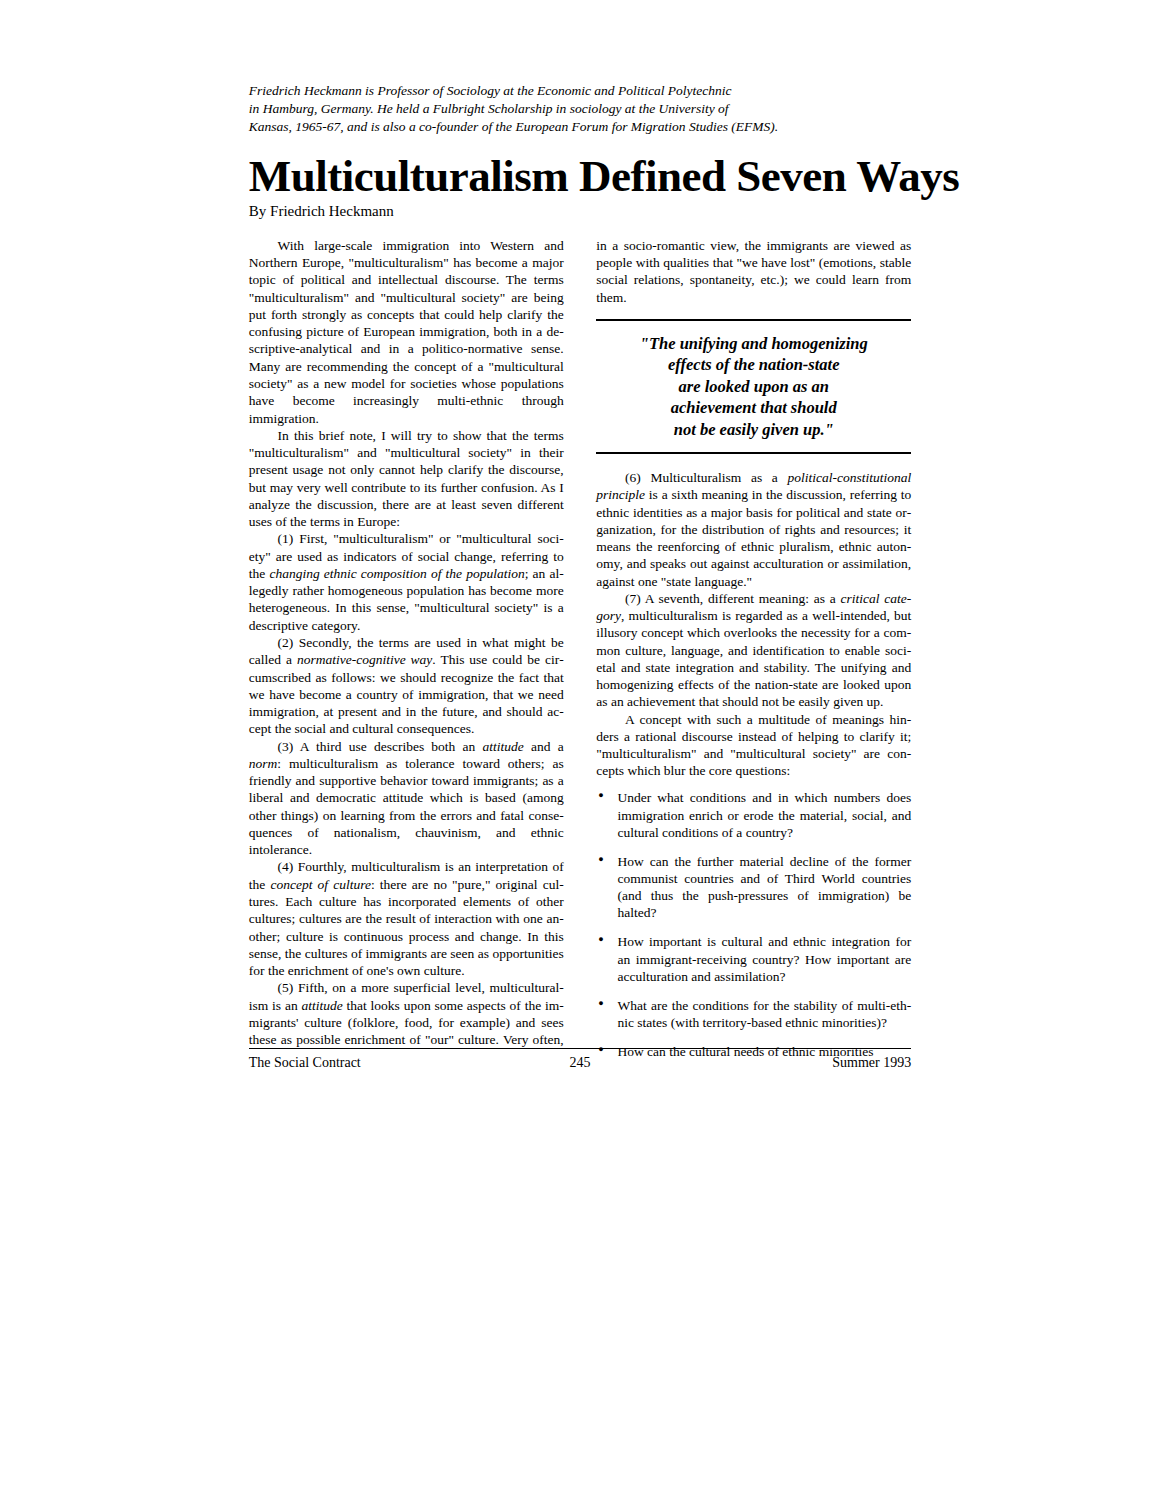Friedrich Heckmann is Professor of Sociology at the Economic and Political Polytechnic
in Hamburg, Germany. He held a Fulbright Scholarship in sociology at the University of
Kansas, 1965-67, and is also a co-founder of the European Forum for Migration Studies (EFMS).
Multiculturalism Defined Seven Ways
By Friedrich Heckmann
With large-scale immigration into Western and Northern Europe, "multiculturalism" has become a major topic of political and intellectual discourse. The terms "multiculturalism" and "multicultural society" are being put forth strongly as concepts that could help clarify the confusing picture of European immigration, both in a descriptive-analytical and in a politico-normative sense. Many are recommending the concept of a "multicultural society" as a new model for societies whose populations have become increasingly multi-ethnic through immigration.
In this brief note, I will try to show that the terms "multiculturalism" and "multicultural society" in their present usage not only cannot help clarify the discourse, but may very well contribute to its further confusion. As I analyze the discussion, there are at least seven different uses of the terms in Europe:
(1) First, "multiculturalism" or "multicultural society" are used as indicators of social change, referring to the changing ethnic composition of the population; an allegedly rather homogeneous population has become more heterogeneous. In this sense, "multicultural society" is a descriptive category.
(2) Secondly, the terms are used in what might be called a normative-cognitive way. This use could be circumscribed as follows: we should recognize the fact that we have become a country of immigration, that we need immigration, at present and in the future, and should accept the social and cultural consequences.
(3) A third use describes both an attitude and a norm: multiculturalism as tolerance toward others; as friendly and supportive behavior toward immigrants; as a liberal and democratic attitude which is based (among other things) on learning from the errors and fatal consequences of nationalism, chauvinism, and ethnic intolerance.
(4) Fourthly, multiculturalism is an interpretation of the concept of culture: there are no "pure," original cultures. Each culture has incorporated elements of other cultures; cultures are the result of interaction with one another; culture is continuous process and change. In this sense, the cultures of immigrants are seen as opportunities for the enrichment of one's own culture.
(5) Fifth, on a more superficial level, multiculturalism is an attitude that looks upon some aspects of the immigrants' culture (folklore, food, for example) and sees these as possible enrichment of "our" culture. Very often, in a socio-romantic view, the immigrants are viewed as people with qualities that "we have lost" (emotions, stable social relations, spontaneity, etc.); we could learn from them.
"The unifying and homogenizing
effects of the nation-state
are looked upon as an
achievement that should
not be easily given up."
(6) Multiculturalism as a political-constitutional principle is a sixth meaning in the discussion, referring to ethnic identities as a major basis for political and state organization, for the distribution of rights and resources; it means the reenforcing of ethnic pluralism, ethnic autonomy, and speaks out against acculturation or assimilation, against one "state language."
(7) A seventh, different meaning: as a critical category, multiculturalism is regarded as a well-intended, but illusory concept which overlooks the necessity for a common culture, language, and identification to enable societal and state integration and stability. The unifying and homogenizing effects of the nation-state are looked upon as an achievement that should not be easily given up.
A concept with such a multitude of meanings hinders a rational discourse instead of helping to clarify it; "multiculturalism" and "multicultural society" are concepts which blur the core questions:
Under what conditions and in which numbers does immigration enrich or erode the material, social, and cultural conditions of a country?
How can the further material decline of the former communist countries and of Third World countries (and thus the push-pressures of immigration) be halted?
How important is cultural and ethnic integration for an immigrant-receiving country? How important are acculturation and assimilation?
What are the conditions for the stability of multi-ethnic states (with territory-based ethnic minorities)?
How can the cultural needs of ethnic minorities
The Social Contract 245 Summer 1993